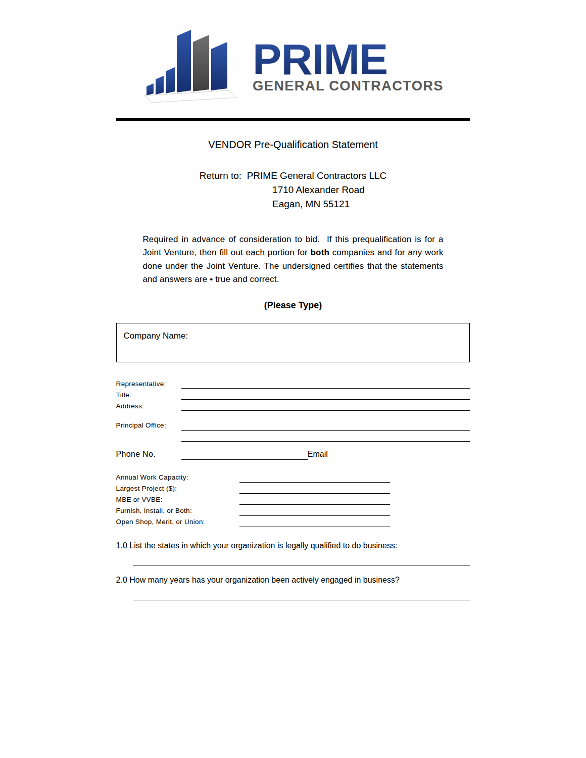PRIME GENERAL CONTRACTORS
VENDOR Pre-Qualification Statement
Return to: PRIME General Contractors LLC
1710 Alexander Road
Eagan, MN 55121
Required in advance of consideration to bid. If this prequalification is for a Joint Venture, then fill out each portion for both companies and for any work done under the Joint Venture. The undersigned certifies that the statements and answers are • true and correct.
(Please Type)
Company Name:
| Representative: | |
| Title: | |
| Address: | |
| Principal Office: | |
| Phone No. | | Email | |
| Annual Work Capacity: | | |
| Largest Project ($): | | |
| MBE or VVBE: | | |
| Furnish, Install, or Both: | | |
| Open Shop, Merit, or Union: | | |
1.0 List the states in which your organization is legally qualified to do business:
2.0 How many years has your organization been actively engaged in business?